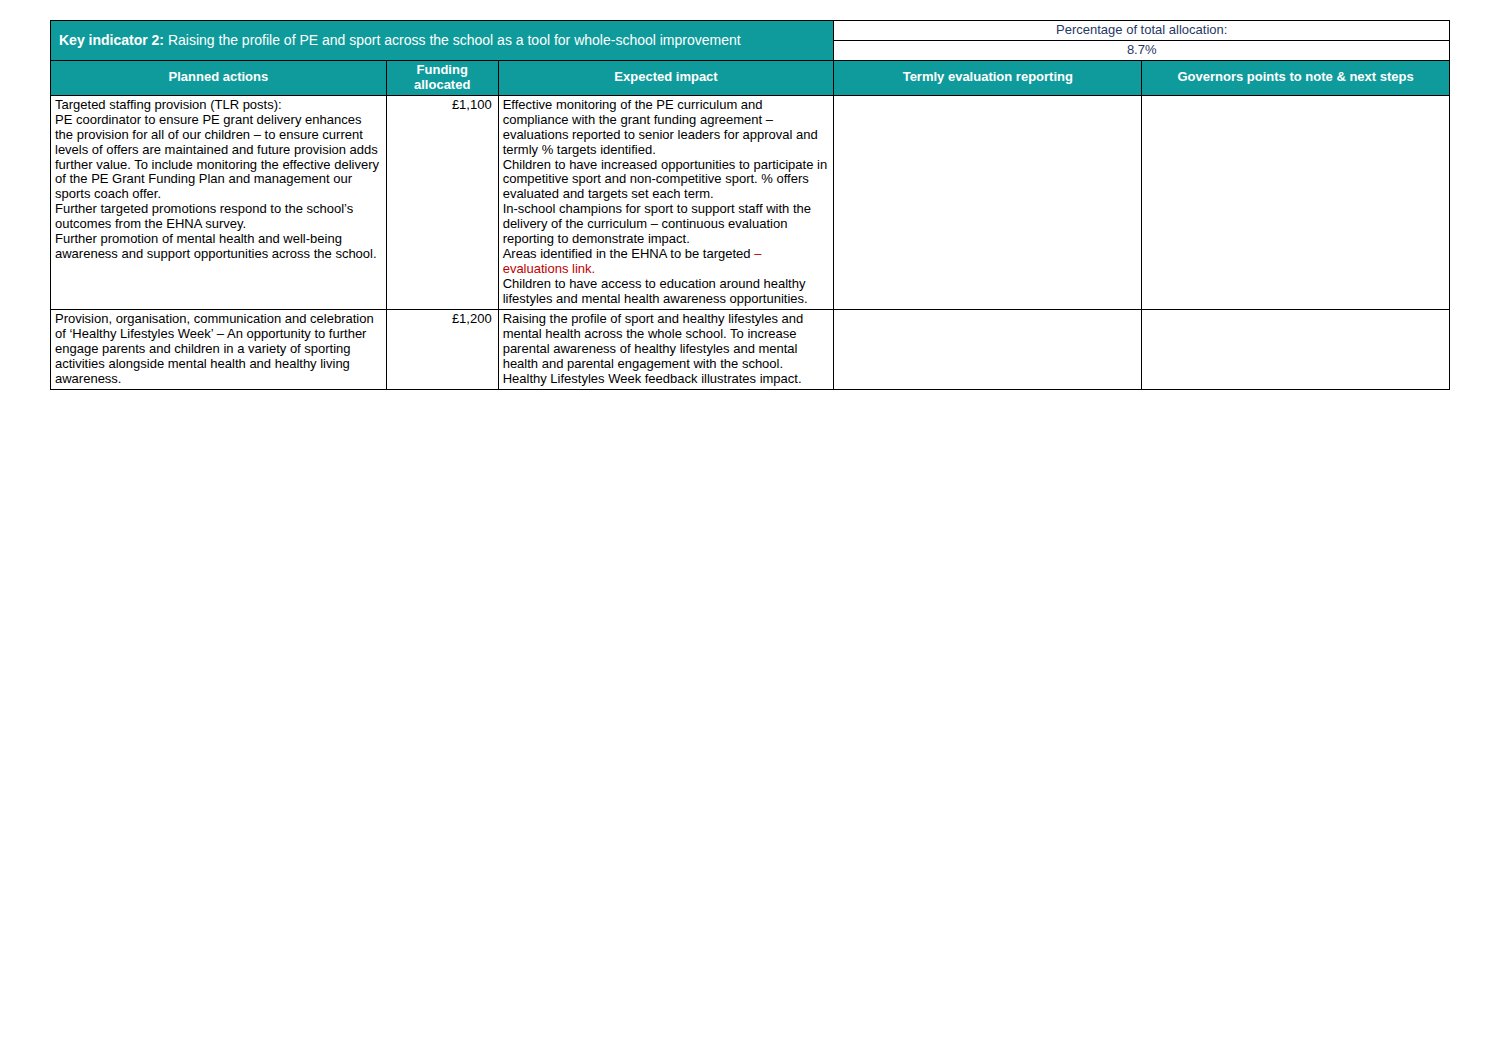| Key indicator 2: Raising the profile of PE and sport across the school as a tool for whole-school improvement | Percentage of total allocation: |
| 8.7% |
| Planned actions | Funding allocated | Expected impact | Termly evaluation reporting | Governors points to note & next steps |
| Targeted staffing provision (TLR posts): PE coordinator to ensure PE grant delivery enhances the provision for all of our children – to ensure current levels of offers are maintained and future provision adds further value. To include monitoring the effective delivery of the PE Grant Funding Plan and management our sports coach offer. Further targeted promotions respond to the school’s outcomes from the EHNA survey. Further promotion of mental health and well-being awareness and support opportunities across the school. | £1,100 | Effective monitoring of the PE curriculum and compliance with the grant funding agreement – evaluations reported to senior leaders for approval and termly % targets identified. Children to have increased opportunities to participate in competitive sport and non-competitive sport. % offers evaluated and targets set each term. In-school champions for sport to support staff with the delivery of the curriculum – continuous evaluation reporting to demonstrate impact. Areas identified in the EHNA to be targeted – evaluations link. Children to have access to education around healthy lifestyles and mental health awareness opportunities. | | |
| Provision, organisation, communication and celebration of ‘Healthy Lifestyles Week’ – An opportunity to further engage parents and children in a variety of sporting activities alongside mental health and healthy living awareness. | £1,200 | Raising the profile of sport and healthy lifestyles and mental health across the whole school. To increase parental awareness of healthy lifestyles and mental health and parental engagement with the school. Healthy Lifestyles Week feedback illustrates impact. | | |